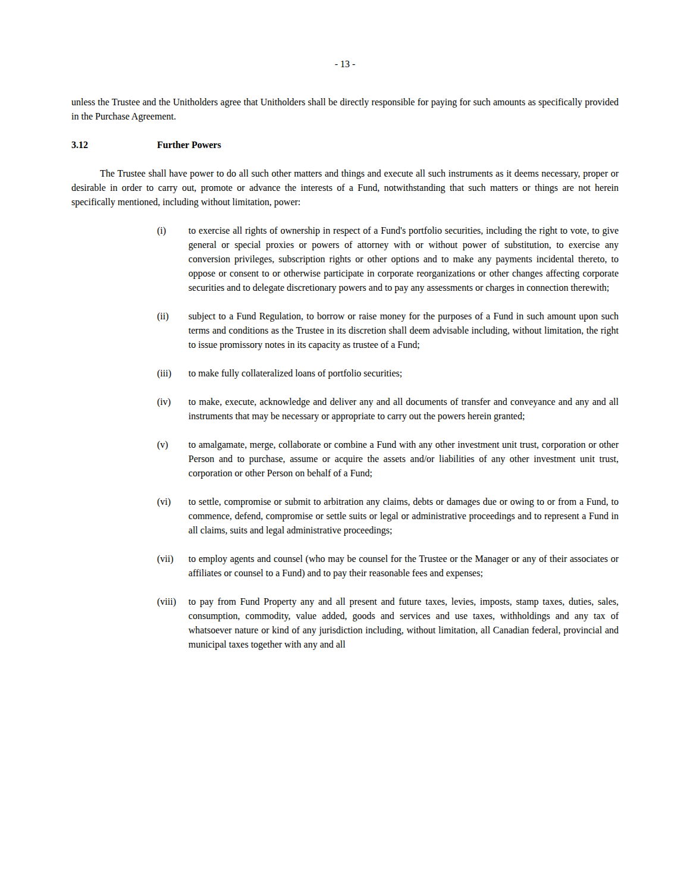- 13 -
unless the Trustee and the Unitholders agree that Unitholders shall be directly responsible for paying for such amounts as specifically provided in the Purchase Agreement.
3.12 Further Powers
The Trustee shall have power to do all such other matters and things and execute all such instruments as it deems necessary, proper or desirable in order to carry out, promote or advance the interests of a Fund, notwithstanding that such matters or things are not herein specifically mentioned, including without limitation, power:
(i) to exercise all rights of ownership in respect of a Fund's portfolio securities, including the right to vote, to give general or special proxies or powers of attorney with or without power of substitution, to exercise any conversion privileges, subscription rights or other options and to make any payments incidental thereto, to oppose or consent to or otherwise participate in corporate reorganizations or other changes affecting corporate securities and to delegate discretionary powers and to pay any assessments or charges in connection therewith;
(ii) subject to a Fund Regulation, to borrow or raise money for the purposes of a Fund in such amount upon such terms and conditions as the Trustee in its discretion shall deem advisable including, without limitation, the right to issue promissory notes in its capacity as trustee of a Fund;
(iii) to make fully collateralized loans of portfolio securities;
(iv) to make, execute, acknowledge and deliver any and all documents of transfer and conveyance and any and all instruments that may be necessary or appropriate to carry out the powers herein granted;
(v) to amalgamate, merge, collaborate or combine a Fund with any other investment unit trust, corporation or other Person and to purchase, assume or acquire the assets and/or liabilities of any other investment unit trust, corporation or other Person on behalf of a Fund;
(vi) to settle, compromise or submit to arbitration any claims, debts or damages due or owing to or from a Fund, to commence, defend, compromise or settle suits or legal or administrative proceedings and to represent a Fund in all claims, suits and legal administrative proceedings;
(vii) to employ agents and counsel (who may be counsel for the Trustee or the Manager or any of their associates or affiliates or counsel to a Fund) and to pay their reasonable fees and expenses;
(viii) to pay from Fund Property any and all present and future taxes, levies, imposts, stamp taxes, duties, sales, consumption, commodity, value added, goods and services and use taxes, withholdings and any tax of whatsoever nature or kind of any jurisdiction including, without limitation, all Canadian federal, provincial and municipal taxes together with any and all